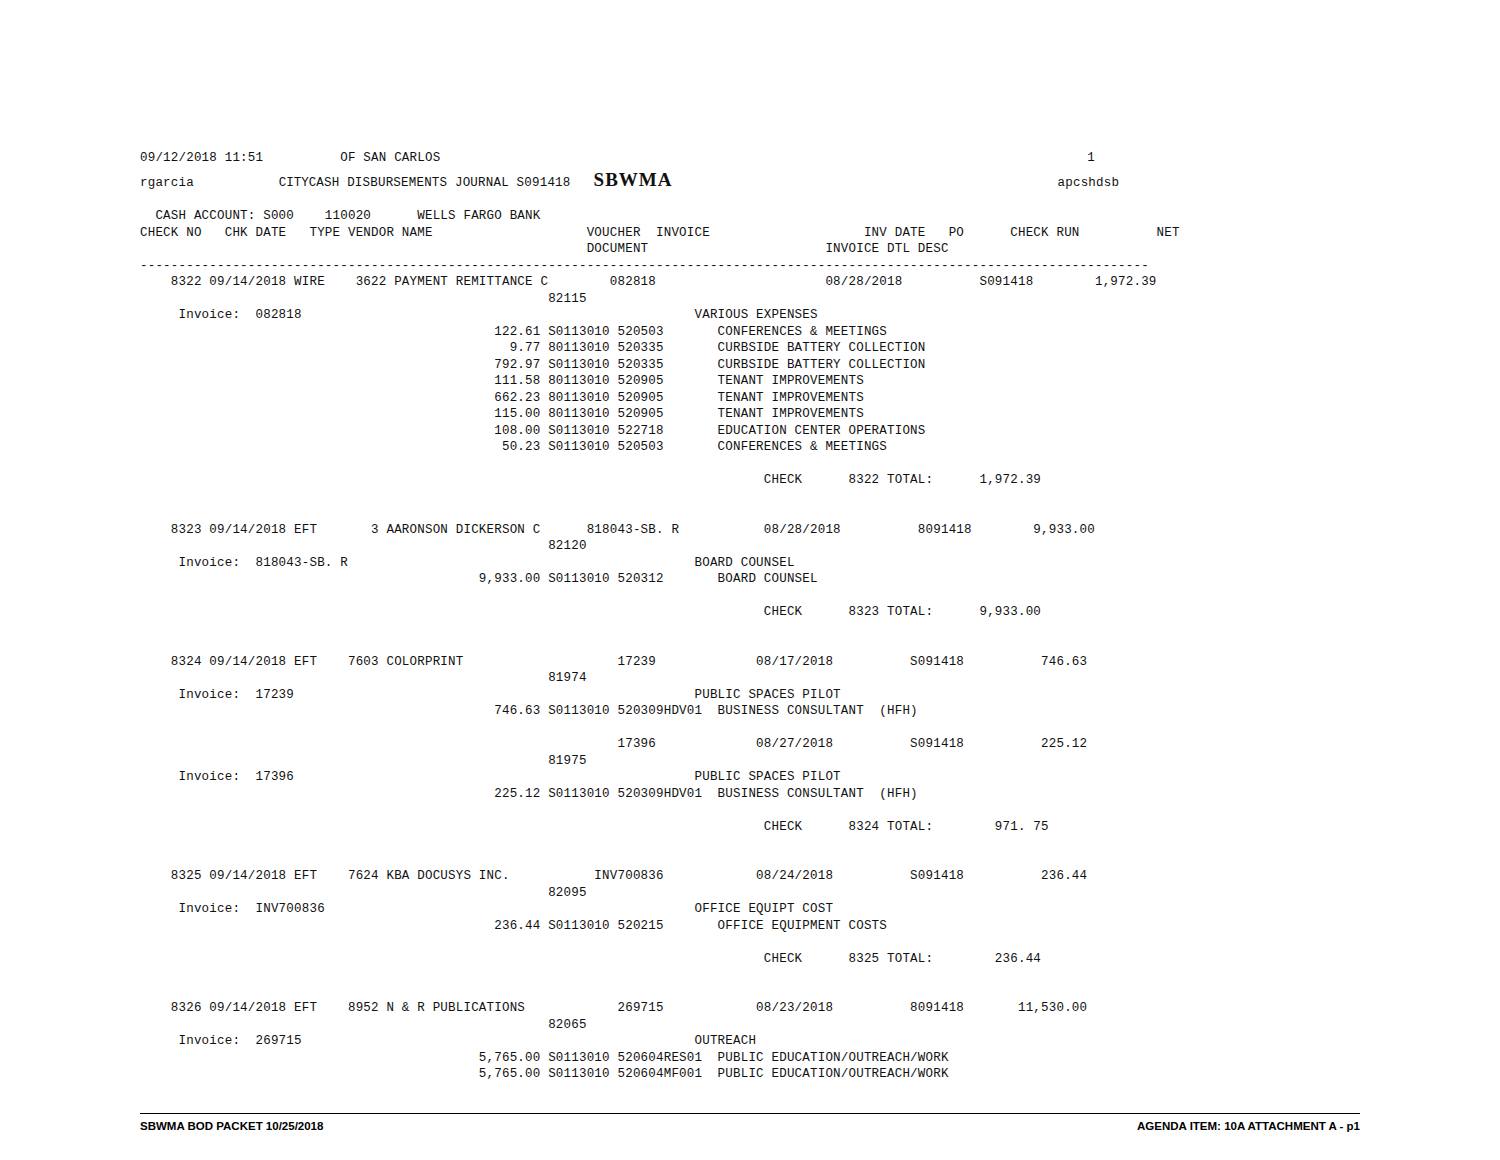09/12/2018 11:51          OF SAN CARLOS                                                                                    1
rgarcia           CITYCASH DISBURSEMENTS JOURNAL S091418   SBWMA                                                  apcshdsb

  CASH ACCOUNT: S000    110020      WELLS FARGO BANK
CHECK NO   CHK DATE   TYPE VENDOR NAME                    VOUCHER  INVOICE                    INV DATE   PO      CHECK RUN          NET
                                                          DOCUMENT                       INVOICE DTL DESC
-----------------------------------------------------------------------------------------------------------------------------------
    8322 09/14/2018 WIRE    3622 PAYMENT REMITTANCE C        082818                      08/28/2018          S091418        1,972.39
                                                     82115
     Invoice:  082818                                                   VARIOUS EXPENSES
                                              122.61 S0113010 520503       CONFERENCES & MEETINGS
                                                9.77 80113010 520335       CURBSIDE BATTERY COLLECTION
                                              792.97 S0113010 520335       CURBSIDE BATTERY COLLECTION
                                              111.58 80113010 520905       TENANT IMPROVEMENTS
                                              662.23 80113010 520905       TENANT IMPROVEMENTS
                                              115.00 80113010 520905       TENANT IMPROVEMENTS
                                              108.00 S0113010 522718       EDUCATION CENTER OPERATIONS
                                               50.23 S0113010 520503       CONFERENCES & MEETINGS

                                                                                 CHECK      8322 TOTAL:      1,972.39


    8323 09/14/2018 EFT       3 AARONSON DICKERSON C      818043-SB. R           08/28/2018          8091418        9,933.00
                                                     82120
     Invoice:  818043-SB. R                                             BOARD COUNSEL
                                            9,933.00 S0113010 520312       BOARD COUNSEL

                                                                                 CHECK      8323 TOTAL:      9,933.00


    8324 09/14/2018 EFT    7603 COLORPRINT                    17239             08/17/2018          S091418          746.63
                                                     81974
     Invoice:  17239                                                    PUBLIC SPACES PILOT
                                              746.63 S0113010 520309HDV01  BUSINESS CONSULTANT  (HFH)

                                                              17396             08/27/2018          S091418          225.12
                                                     81975
     Invoice:  17396                                                    PUBLIC SPACES PILOT
                                              225.12 S0113010 520309HDV01  BUSINESS CONSULTANT  (HFH)

                                                                                 CHECK      8324 TOTAL:        971. 75


    8325 09/14/2018 EFT    7624 KBA DOCUSYS INC.           INV700836            08/24/2018          S091418          236.44
                                                     82095
     Invoice:  INV700836                                                OFFICE EQUIPT COST
                                              236.44 S0113010 520215       OFFICE EQUIPMENT COSTS

                                                                                 CHECK      8325 TOTAL:        236.44


    8326 09/14/2018 EFT    8952 N & R PUBLICATIONS            269715            08/23/2018          8091418       11,530.00
                                                     82065
     Invoice:  269715                                                   OUTREACH
                                            5,765.00 S0113010 520604RES01  PUBLIC EDUCATION/OUTREACH/WORK
                                            5,765.00 S0113010 520604MF001  PUBLIC EDUCATION/OUTREACH/WORK
SBWMA BOD PACKET 10/25/2018 AGENDA ITEM: 10A ATTACHMENT A - p1